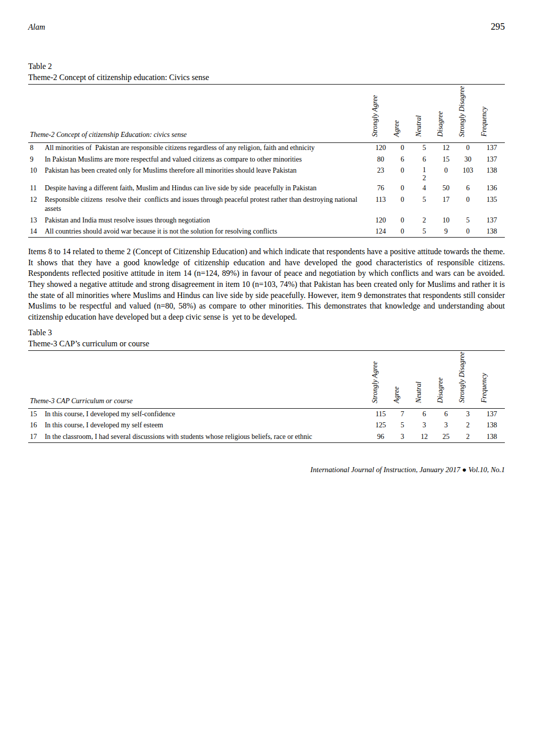Alam
295
Table 2 Theme-2 Concept of citizenship education: Civics sense
| Theme-2 Concept of citizenship Education: civics sense | Strongly Agree | Agree | Neutral | Disagree | Strongly Disagree | Frequency |
| --- | --- | --- | --- | --- | --- | --- |
| 8 | All minorities of Pakistan are responsible citizens regardless of any religion, faith and ethnicity | 120 | 0 | 5 | 12 | 0 | 137 |
| 9 | In Pakistan Muslims are more respectful and valued citizens as compare to other minorities | 80 | 6 | 6 | 15 | 30 | 137 |
| 10 | Pakistan has been created only for Muslims therefore all minorities should leave Pakistan | 23 | 0 | 1 2 | 0 | 103 | 138 |
| 11 | Despite having a different faith, Muslim and Hindus can live side by side peacefully in Pakistan | 76 | 0 | 4 | 50 | 6 | 136 |
| 12 | Responsible citizens resolve their conflicts and issues through peaceful protest rather than destroying national assets | 113 | 0 | 5 | 17 | 0 | 135 |
| 13 | Pakistan and India must resolve issues through negotiation | 120 | 0 | 2 | 10 | 5 | 137 |
| 14 | All countries should avoid war because it is not the solution for resolving conflicts | 124 | 0 | 5 | 9 | 0 | 138 |
Items 8 to 14 related to theme 2 (Concept of Citizenship Education) and which indicate that respondents have a positive attitude towards the theme. It shows that they have a good knowledge of citizenship education and have developed the good characteristics of responsible citizens. Respondents reflected positive attitude in item 14 (n=124, 89%) in favour of peace and negotiation by which conflicts and wars can be avoided. They showed a negative attitude and strong disagreement in item 10 (n=103, 74%) that Pakistan has been created only for Muslims and rather it is the state of all minorities where Muslims and Hindus can live side by side peacefully. However, item 9 demonstrates that respondents still consider Muslims to be respectful and valued (n=80, 58%) as compare to other minorities. This demonstrates that knowledge and understanding about citizenship education have developed but a deep civic sense is yet to be developed.
Table 3 Theme-3 CAP’s curriculum or course
| Theme-3 CAP Curriculum or course | Strongly Agree | Agree | Neutral | Disagree | Strongly Disagree | Frequency |
| --- | --- | --- | --- | --- | --- | --- |
| 15 | In this course, I developed my self-confidence | 115 | 7 | 6 | 6 | 3 | 137 |
| 16 | In this course, I developed my self esteem | 125 | 5 | 3 | 3 | 2 | 138 |
| 17 | In the classroom, I had several discussions with students whose religious beliefs, race or ethnic | 96 | 3 | 12 | 25 | 2 | 138 |
International Journal of Instruction, January 2017 ● Vol.10, No.1